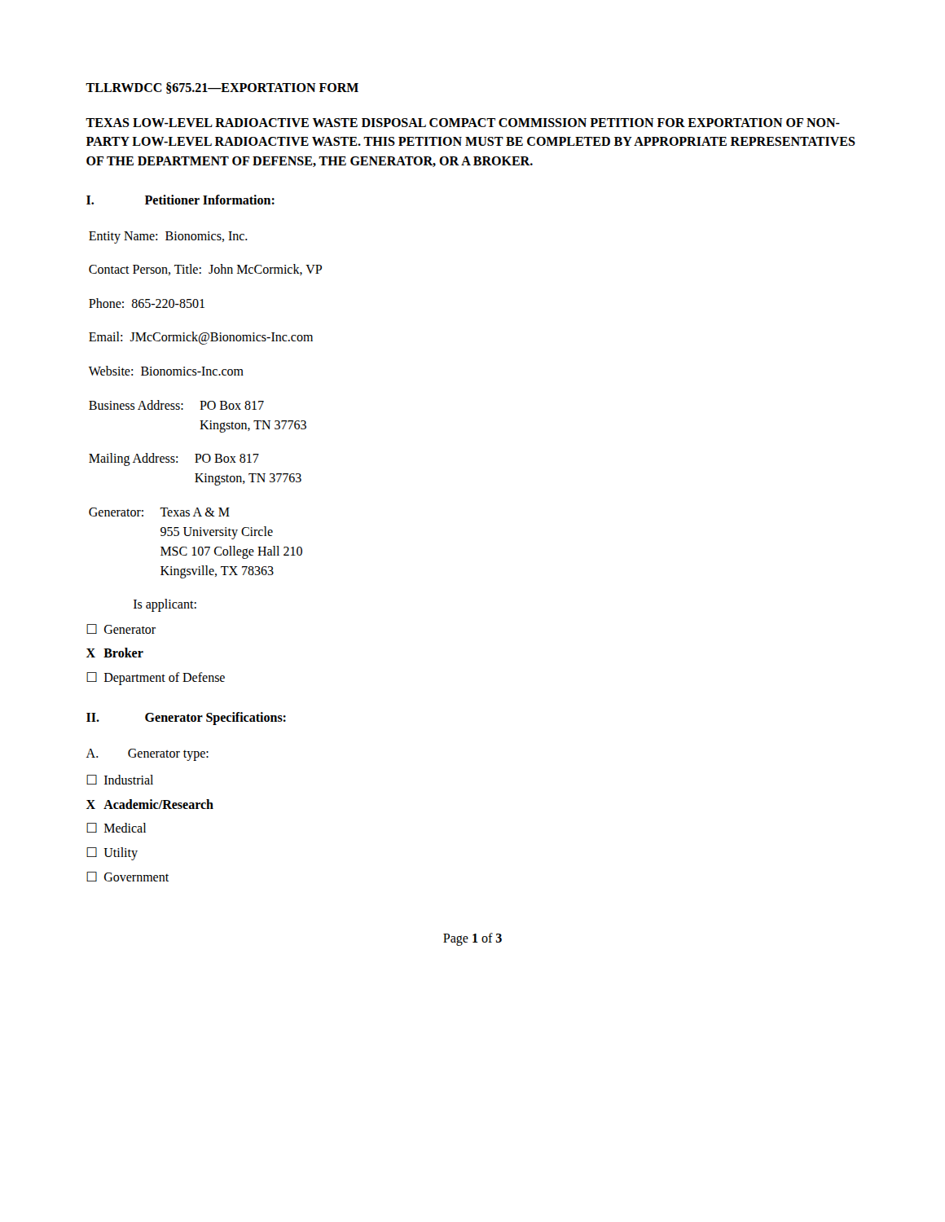TLLRWDCC §675.21—EXPORTATION FORM
TEXAS LOW-LEVEL RADIOACTIVE WASTE DISPOSAL COMPACT COMMISSION PETITION FOR EXPORTATION OF NON-PARTY LOW-LEVEL RADIOACTIVE WASTE. THIS PETITION MUST BE COMPLETED BY APPROPRIATE REPRESENTATIVES OF THE DEPARTMENT OF DEFENSE, THE GENERATOR, OR A BROKER.
I. Petitioner Information:
Entity Name: Bionomics, Inc.
Contact Person, Title: John McCormick, VP
Phone: 865-220-8501
Email: JMcCormick@Bionomics-Inc.com
Website: Bionomics-Inc.com
| Business Address: | PO Box 817 Kingston, TN 37763 |
| Mailing Address: | PO Box 817 Kingston, TN 37763 |
| Generator: | Texas A & M 955 University Circle MSC 107 College Hall 210 Kingsville, TX 78363 |
Is applicant:
☐ Generator
X Broker
☐ Department of Defense
II. Generator Specifications:
A. Generator type:
☐ Industrial
X Academic/Research
☐ Medical
☐ Utility
☐ Government
Page 1 of 3